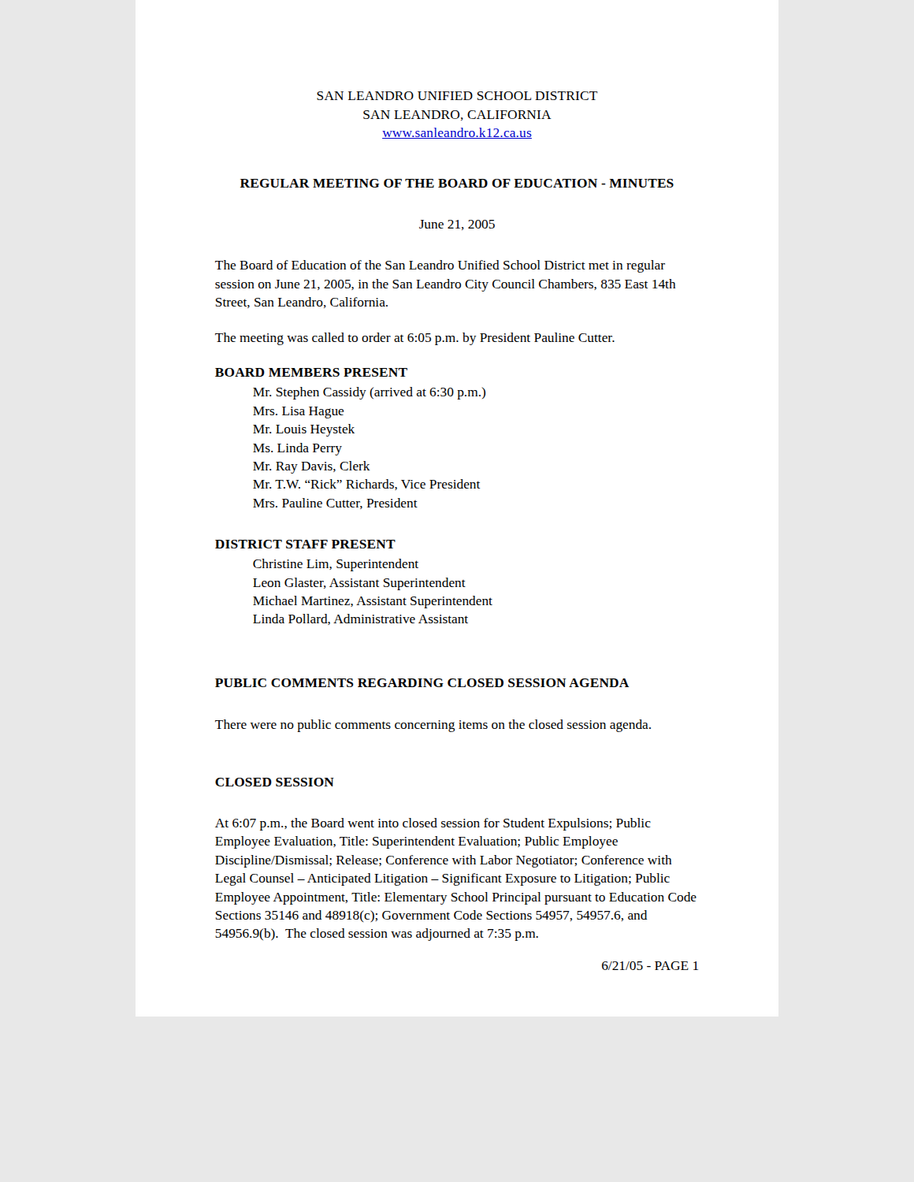SAN LEANDRO UNIFIED SCHOOL DISTRICT
SAN LEANDRO, CALIFORNIA
www.sanleandro.k12.ca.us
REGULAR MEETING OF THE BOARD OF EDUCATION - MINUTES
June 21, 2005
The Board of Education of the San Leandro Unified School District met in regular session on June 21, 2005, in the San Leandro City Council Chambers, 835 East 14th Street, San Leandro, California.
The meeting was called to order at 6:05 p.m. by President Pauline Cutter.
BOARD MEMBERS PRESENT
Mr. Stephen Cassidy (arrived at 6:30 p.m.)
Mrs. Lisa Hague
Mr. Louis Heystek
Ms. Linda Perry
Mr. Ray Davis, Clerk
Mr. T.W. “Rick” Richards, Vice President
Mrs. Pauline Cutter, President
DISTRICT STAFF PRESENT
Christine Lim, Superintendent
Leon Glaster, Assistant Superintendent
Michael Martinez, Assistant Superintendent
Linda Pollard, Administrative Assistant
PUBLIC COMMENTS REGARDING CLOSED SESSION AGENDA
There were no public comments concerning items on the closed session agenda.
CLOSED SESSION
At 6:07 p.m., the Board went into closed session for Student Expulsions; Public Employee Evaluation, Title: Superintendent Evaluation; Public Employee Discipline/Dismissal; Release; Conference with Labor Negotiator; Conference with Legal Counsel – Anticipated Litigation – Significant Exposure to Litigation; Public Employee Appointment, Title: Elementary School Principal pursuant to Education Code Sections 35146 and 48918(c); Government Code Sections 54957, 54957.6, and 54956.9(b). The closed session was adjourned at 7:35 p.m.
6/21/05 - PAGE 1